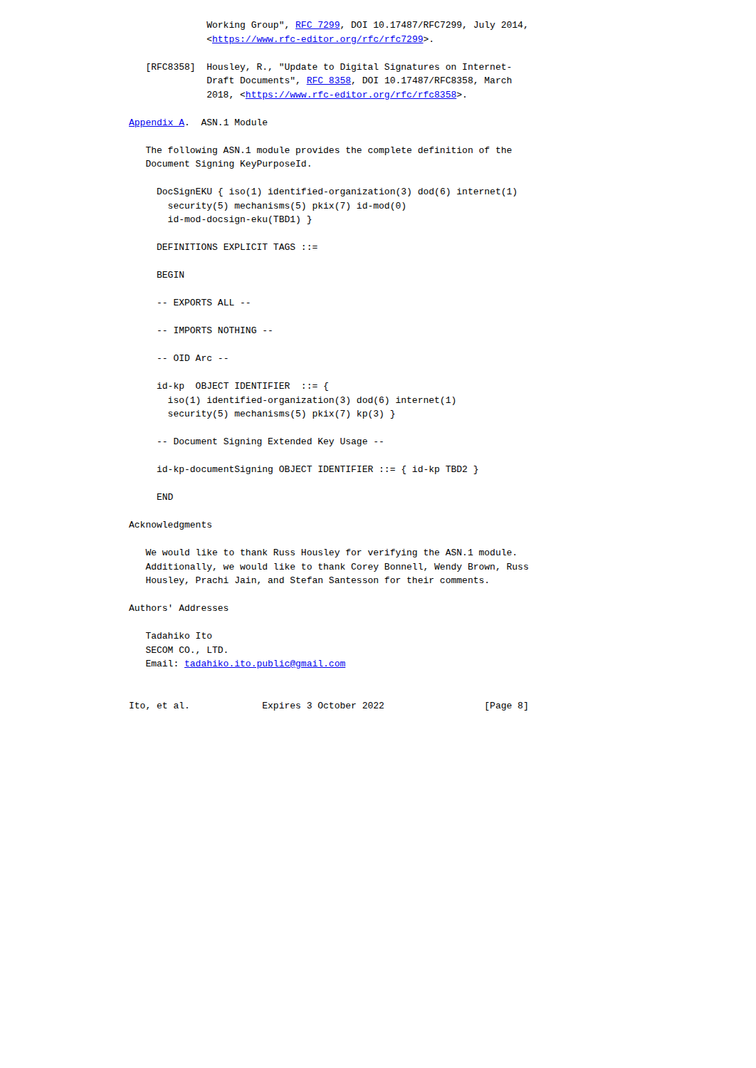Working Group", RFC 7299, DOI 10.17487/RFC7299, July 2014,
              <https://www.rfc-editor.org/rfc/rfc7299>.

   [RFC8358]  Housley, R., "Update to Digital Signatures on Internet-
              Draft Documents", RFC 8358, DOI 10.17487/RFC8358, March
              2018, <https://www.rfc-editor.org/rfc/rfc8358>.

Appendix A.  ASN.1 Module

   The following ASN.1 module provides the complete definition of the
   Document Signing KeyPurposeId.

     DocSignEKU { iso(1) identified-organization(3) dod(6) internet(1)
       security(5) mechanisms(5) pkix(7) id-mod(0)
       id-mod-docsign-eku(TBD1) }

     DEFINITIONS EXPLICIT TAGS ::=

     BEGIN

     -- EXPORTS ALL --

     -- IMPORTS NOTHING --

     -- OID Arc --

     id-kp  OBJECT IDENTIFIER  ::= {
       iso(1) identified-organization(3) dod(6) internet(1)
       security(5) mechanisms(5) pkix(7) kp(3) }

     -- Document Signing Extended Key Usage --

     id-kp-documentSigning OBJECT IDENTIFIER ::= { id-kp TBD2 }

     END

Acknowledgments

   We would like to thank Russ Housley for verifying the ASN.1 module.
   Additionally, we would like to thank Corey Bonnell, Wendy Brown, Russ
   Housley, Prachi Jain, and Stefan Santesson for their comments.

Authors' Addresses

   Tadahiko Ito
   SECOM CO., LTD.
   Email: tadahiko.ito.public@gmail.com


Ito, et al.             Expires 3 October 2022                  [Page 8]